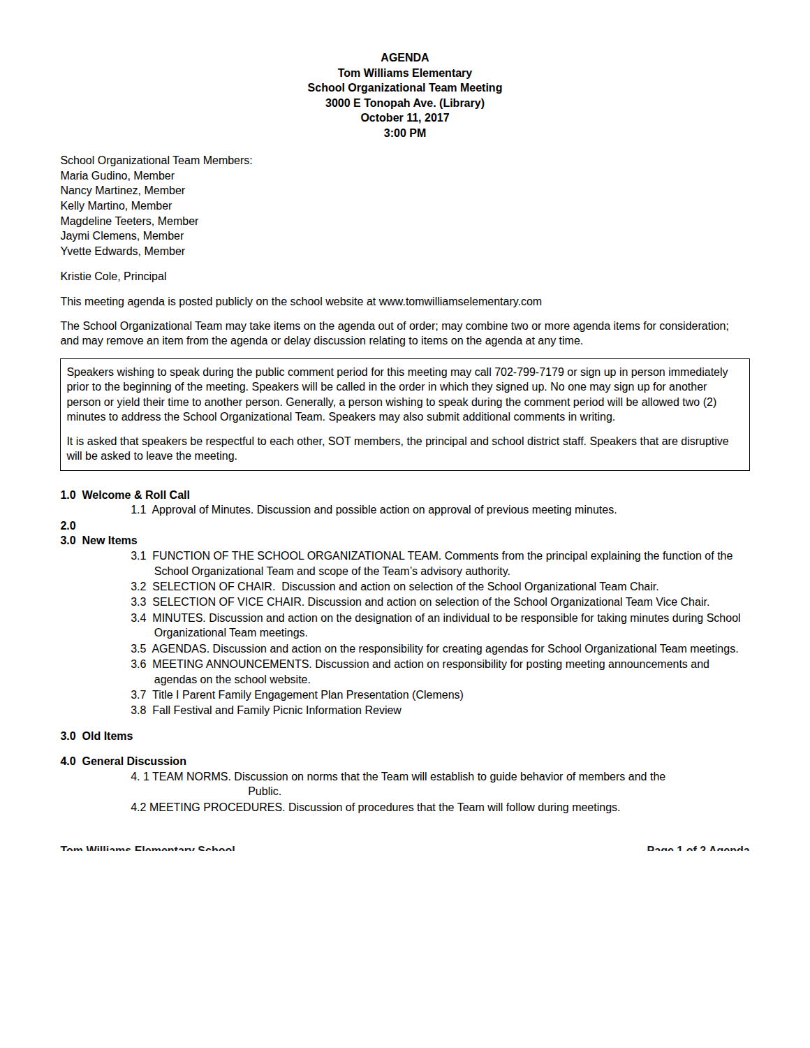AGENDA
Tom Williams Elementary
School Organizational Team Meeting
3000 E Tonopah Ave. (Library)
October 11, 2017
3:00 PM
School Organizational Team Members:
Maria Gudino, Member
Nancy Martinez, Member
Kelly Martino, Member
Magdeline Teeters, Member
Jaymi Clemens, Member
Yvette Edwards, Member
Kristie Cole, Principal
This meeting agenda is posted publicly on the school website at www.tomwilliamselementary.com
The School Organizational Team may take items on the agenda out of order; may combine two or more agenda items for consideration; and may remove an item from the agenda or delay discussion relating to items on the agenda at any time.
Speakers wishing to speak during the public comment period for this meeting may call 702-799-7179 or sign up in person immediately prior to the beginning of the meeting. Speakers will be called in the order in which they signed up. No one may sign up for another person or yield their time to another person. Generally, a person wishing to speak during the comment period will be allowed two (2) minutes to address the School Organizational Team. Speakers may also submit additional comments in writing.
It is asked that speakers be respectful to each other, SOT members, the principal and school district staff. Speakers that are disruptive will be asked to leave the meeting.
1.0 Welcome & Roll Call
1.1 Approval of Minutes. Discussion and possible action on approval of previous meeting minutes.
2.0
3.0 New Items
3.1 FUNCTION OF THE SCHOOL ORGANIZATIONAL TEAM. Comments from the principal explaining the function of the School Organizational Team and scope of the Team’s advisory authority.
3.2 SELECTION OF CHAIR. Discussion and action on selection of the School Organizational Team Chair.
3.3 SELECTION OF VICE CHAIR. Discussion and action on selection of the School Organizational Team Vice Chair.
3.4 MINUTES. Discussion and action on the designation of an individual to be responsible for taking minutes during School Organizational Team meetings.
3.5 AGENDAS. Discussion and action on the responsibility for creating agendas for School Organizational Team meetings.
3.6 MEETING ANNOUNCEMENTS. Discussion and action on responsibility for posting meeting announcements and agendas on the school website.
3.7 Title I Parent Family Engagement Plan Presentation (Clemens)
3.8 Fall Festival and Family Picnic Information Review
3.0 Old Items
4.0 General Discussion
4. 1 TEAM NORMS. Discussion on norms that the Team will establish to guide behavior of members and the
Public.
4.2 MEETING PROCEDURES. Discussion of procedures that the Team will follow during meetings.
Tom Williams Elementary School Page 1 of 2 Agenda